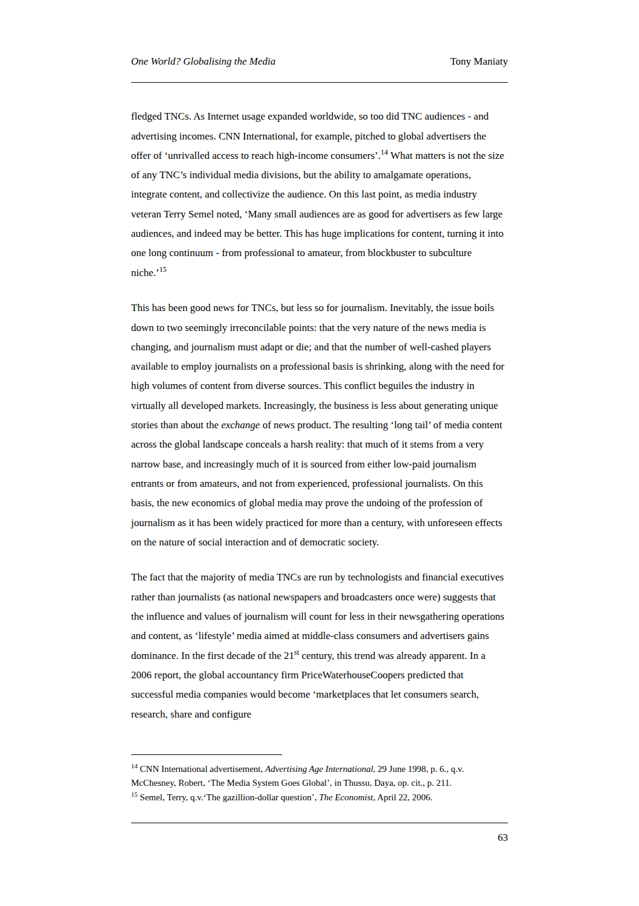One World? Globalising the Media Tony Maniaty
fledged TNCs. As Internet usage expanded worldwide, so too did TNC audiences - and advertising incomes. CNN International, for example, pitched to global advertisers the offer of ‘unrivalled access to reach high-income consumers’.14 What matters is not the size of any TNC’s individual media divisions, but the ability to amalgamate operations, integrate content, and collectivize the audience. On this last point, as media industry veteran Terry Semel noted, ‘Many small audiences are as good for advertisers as few large audiences, and indeed may be better. This has huge implications for content, turning it into one long continuum - from professional to amateur, from blockbuster to subculture niche.’15
This has been good news for TNCs, but less so for journalism. Inevitably, the issue boils down to two seemingly irreconcilable points: that the very nature of the news media is changing, and journalism must adapt or die; and that the number of well-cashed players available to employ journalists on a professional basis is shrinking, along with the need for high volumes of content from diverse sources. This conflict beguiles the industry in virtually all developed markets. Increasingly, the business is less about generating unique stories than about the exchange of news product. The resulting ‘long tail’ of media content across the global landscape conceals a harsh reality: that much of it stems from a very narrow base, and increasingly much of it is sourced from either low-paid journalism entrants or from amateurs, and not from experienced, professional journalists. On this basis, the new economics of global media may prove the undoing of the profession of journalism as it has been widely practiced for more than a century, with unforeseen effects on the nature of social interaction and of democratic society.
The fact that the majority of media TNCs are run by technologists and financial executives rather than journalists (as national newspapers and broadcasters once were) suggests that the influence and values of journalism will count for less in their newsgathering operations and content, as ‘lifestyle’ media aimed at middle-class consumers and advertisers gains dominance. In the first decade of the 21st century, this trend was already apparent. In a 2006 report, the global accountancy firm PriceWaterhouseCoopers predicted that successful media companies would become ‘marketplaces that let consumers search, research, share and configure
14 CNN International advertisement, Advertising Age International, 29 June 1998, p. 6., q.v. McChesney, Robert, ‘The Media System Goes Global’, in Thussu, Daya, op. cit., p. 211.
15 Semel, Terry, q.v.‘The gazillion-dollar question’, The Economist, April 22, 2006.
63